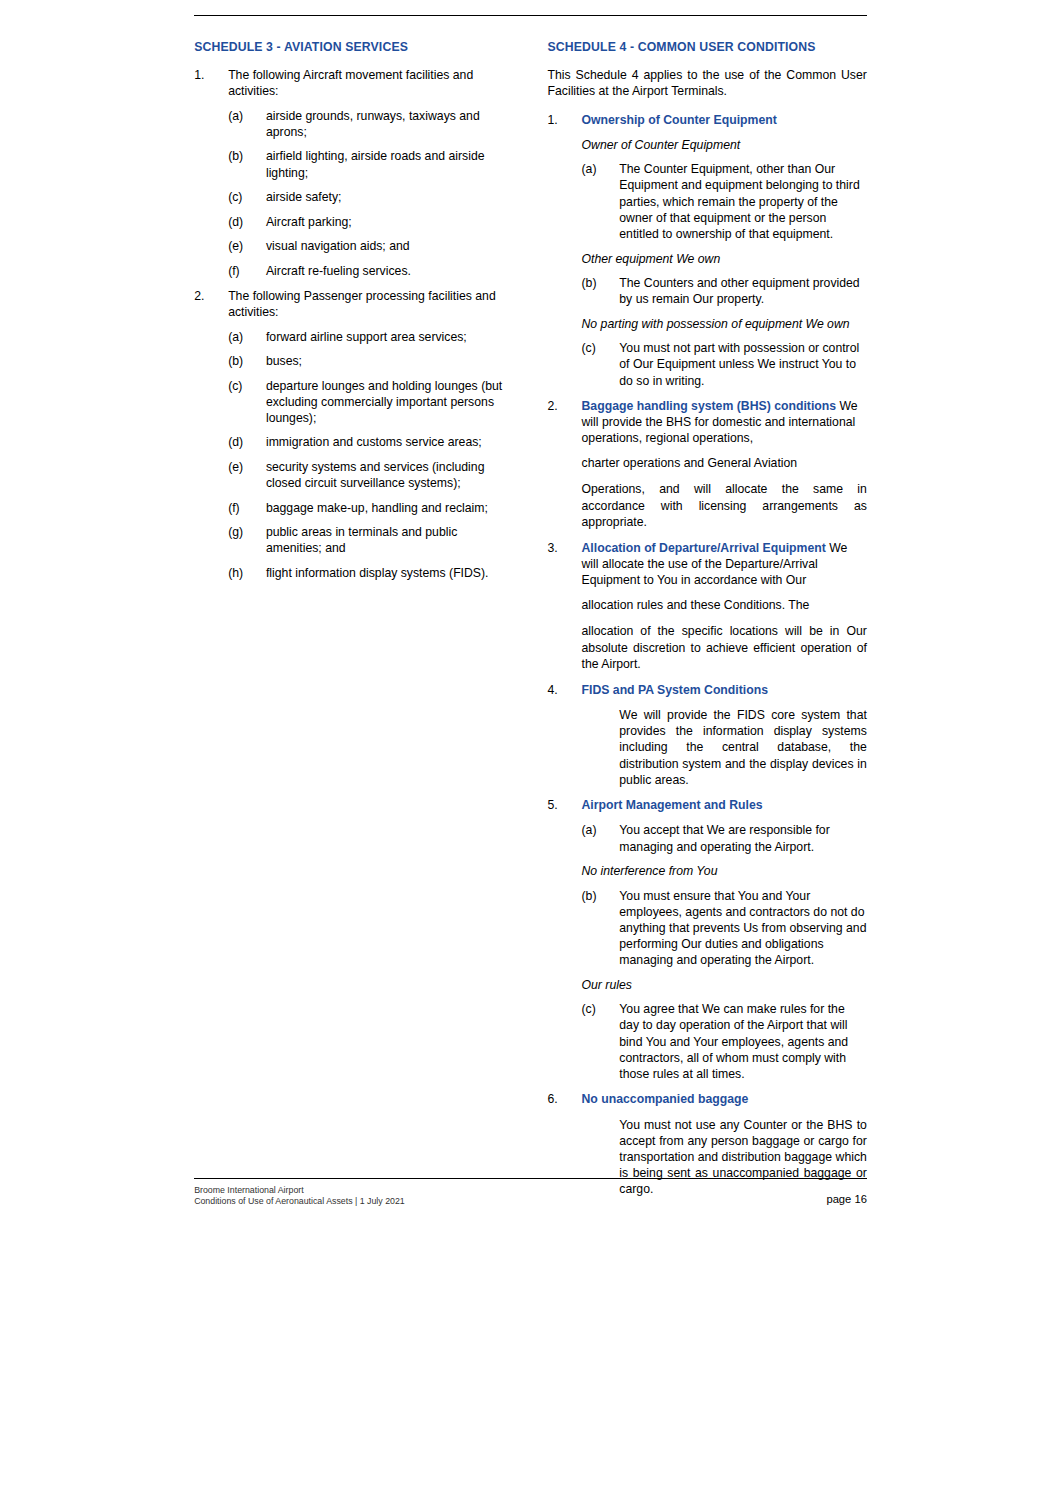SCHEDULE 3 - AVIATION SERVICES
1. The following Aircraft movement facilities and activities:
(a) airside grounds, runways, taxiways and aprons;
(b) airfield lighting, airside roads and airside lighting;
(c) airside safety;
(d) Aircraft parking;
(e) visual navigation aids; and
(f) Aircraft re-fueling services.
2. The following Passenger processing facilities and activities:
(a) forward airline support area services;
(b) buses;
(c) departure lounges and holding lounges (but excluding commercially important persons lounges);
(d) immigration and customs service areas;
(e) security systems and services (including closed circuit surveillance systems);
(f) baggage make-up, handling and reclaim;
(g) public areas in terminals and public amenities; and
(h) flight information display systems (FIDS).
SCHEDULE 4 - COMMON USER CONDITIONS
This Schedule 4 applies to the use of the Common User Facilities at the Airport Terminals.
1. Ownership of Counter Equipment
Owner of Counter Equipment
(a) The Counter Equipment, other than Our Equipment and equipment belonging to third parties, which remain the property of the owner of that equipment or the person entitled to ownership of that equipment.
Other equipment We own
(b) The Counters and other equipment provided by us remain Our property.
No parting with possession of equipment We own
(c) You must not part with possession or control of Our Equipment unless We instruct You to do so in writing.
2. Baggage handling system (BHS) conditions We will provide the BHS for domestic and international operations, regional operations,
charter operations and General Aviation
Operations, and will allocate the same in accordance with licensing arrangements as appropriate.
3. Allocation of Departure/Arrival Equipment We will allocate the use of the Departure/Arrival Equipment to You in accordance with Our
allocation rules and these Conditions. The
allocation of the specific locations will be in Our absolute discretion to achieve efficient operation of the Airport.
4. FIDS and PA System Conditions
We will provide the FIDS core system that provides the information display systems including the central database, the distribution system and the display devices in public areas.
5. Airport Management and Rules
(a) You accept that We are responsible for managing and operating the Airport.
No interference from You
(b) You must ensure that You and Your employees, agents and contractors do not do anything that prevents Us from observing and performing Our duties and obligations managing and operating the Airport.
Our rules
(c) You agree that We can make rules for the day to day operation of the Airport that will bind You and Your employees, agents and contractors, all of whom must comply with those rules at all times.
6. No unaccompanied baggage
You must not use any Counter or the BHS to accept from any person baggage or cargo for transportation and distribution baggage which is being sent as unaccompanied baggage or cargo.
Broome International Airport
Conditions of Use of Aeronautical Assets | 1 July 2021
page 16